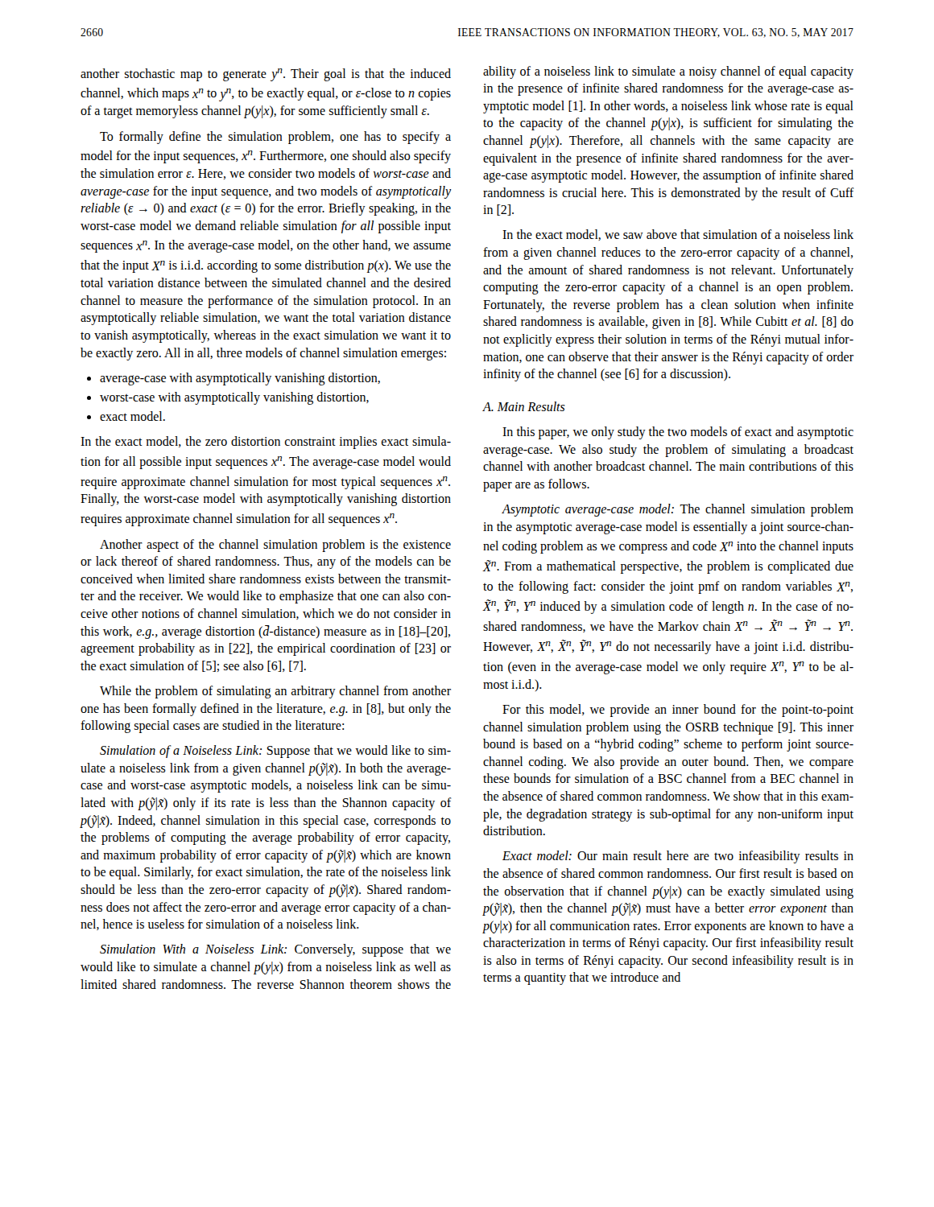2660 IEEE TRANSACTIONS ON INFORMATION THEORY, VOL. 63, NO. 5, MAY 2017
another stochastic map to generate yn. Their goal is that the induced channel, which maps xn to yn, to be exactly equal, or ε-close to n copies of a target memoryless channel p(y|x), for some sufficiently small ε.
To formally define the simulation problem, one has to specify a model for the input sequences, xn. Furthermore, one should also specify the simulation error ε. Here, we consider two models of worst-case and average-case for the input sequence, and two models of asymptotically reliable (ε → 0) and exact (ε = 0) for the error. Briefly speaking, in the worst-case model we demand reliable simulation for all possible input sequences xn. In the average-case model, on the other hand, we assume that the input Xn is i.i.d. according to some distribution p(x). We use the total variation distance between the simulated channel and the desired channel to measure the performance of the simulation protocol. In an asymptotically reliable simulation, we want the total variation distance to vanish asymptotically, whereas in the exact simulation we want it to be exactly zero. All in all, three models of channel simulation emerges:
average-case with asymptotically vanishing distortion,
worst-case with asymptotically vanishing distortion,
exact model.
In the exact model, the zero distortion constraint implies exact simulation for all possible input sequences xn. The average-case model would require approximate channel simulation for most typical sequences xn. Finally, the worst-case model with asymptotically vanishing distortion requires approximate channel simulation for all sequences xn.
Another aspect of the channel simulation problem is the existence or lack thereof of shared randomness. Thus, any of the models can be conceived when limited share randomness exists between the transmitter and the receiver. We would like to emphasize that one can also conceive other notions of channel simulation, which we do not consider in this work, e.g., average distortion (d̄-distance) measure as in [18]–[20], agreement probability as in [22], the empirical coordination of [23] or the exact simulation of [5]; see also [6], [7].
While the problem of simulating an arbitrary channel from another one has been formally defined in the literature, e.g. in [8], but only the following special cases are studied in the literature:
Simulation of a Noiseless Link: Suppose that we would like to simulate a noiseless link from a given channel p(ỹ|x̃). In both the average-case and worst-case asymptotic models, a noiseless link can be simulated with p(ỹ|x̃) only if its rate is less than the Shannon capacity of p(ỹ|x̃). Indeed, channel simulation in this special case, corresponds to the problems of computing the average probability of error capacity, and maximum probability of error capacity of p(ỹ|x̃) which are known to be equal. Similarly, for exact simulation, the rate of the noiseless link should be less than the zero-error capacity of p(ỹ|x̃). Shared randomness does not affect the zero-error and average error capacity of a channel, hence is useless for simulation of a noiseless link.
Simulation With a Noiseless Link: Conversely, suppose that we would like to simulate a channel p(y|x) from a noiseless link as well as limited shared randomness. The reverse Shannon theorem shows the ability of a noiseless link to simulate a noisy channel of equal capacity in the presence of infinite shared randomness for the average-case asymptotic model [1]. In other words, a noiseless link whose rate is equal to the capacity of the channel p(y|x), is sufficient for simulating the channel p(y|x). Therefore, all channels with the same capacity are equivalent in the presence of infinite shared randomness for the average-case asymptotic model. However, the assumption of infinite shared randomness is crucial here. This is demonstrated by the result of Cuff in [2].
In the exact model, we saw above that simulation of a noiseless link from a given channel reduces to the zero-error capacity of a channel, and the amount of shared randomness is not relevant. Unfortunately computing the zero-error capacity of a channel is an open problem. Fortunately, the reverse problem has a clean solution when infinite shared randomness is available, given in [8]. While Cubitt et al. [8] do not explicitly express their solution in terms of the Rényi mutual information, one can observe that their answer is the Rényi capacity of order infinity of the channel (see [6] for a discussion).
A. Main Results
In this paper, we only study the two models of exact and asymptotic average-case. We also study the problem of simulating a broadcast channel with another broadcast channel. The main contributions of this paper are as follows.
Asymptotic average-case model: The channel simulation problem in the asymptotic average-case model is essentially a joint source-channel coding problem as we compress and code Xn into the channel inputs X̃n. From a mathematical perspective, the problem is complicated due to the following fact: consider the joint pmf on random variables Xn, X̃n, Ỹn, Yn induced by a simulation code of length n. In the case of no-shared randomness, we have the Markov chain Xn → X̃n → Ỹn → Yn. However, Xn, X̃n, Ỹn, Yn do not necessarily have a joint i.i.d. distribution (even in the average-case model we only require Xn, Yn to be almost i.i.d.).
For this model, we provide an inner bound for the point-to-point channel simulation problem using the OSRB technique [9]. This inner bound is based on a “hybrid coding” scheme to perform joint source-channel coding. We also provide an outer bound. Then, we compare these bounds for simulation of a BSC channel from a BEC channel in the absence of shared common randomness. We show that in this example, the degradation strategy is sub-optimal for any non-uniform input distribution.
Exact model: Our main result here are two infeasibility results in the absence of shared common randomness. Our first result is based on the observation that if channel p(y|x) can be exactly simulated using p(ỹ|x̃), then the channel p(ỹ|x̃) must have a better error exponent than p(y|x) for all communication rates. Error exponents are known to have a characterization in terms of Rényi capacity. Our first infeasibility result is also in terms of Rényi capacity. Our second infeasibility result is in terms a quantity that we introduce and